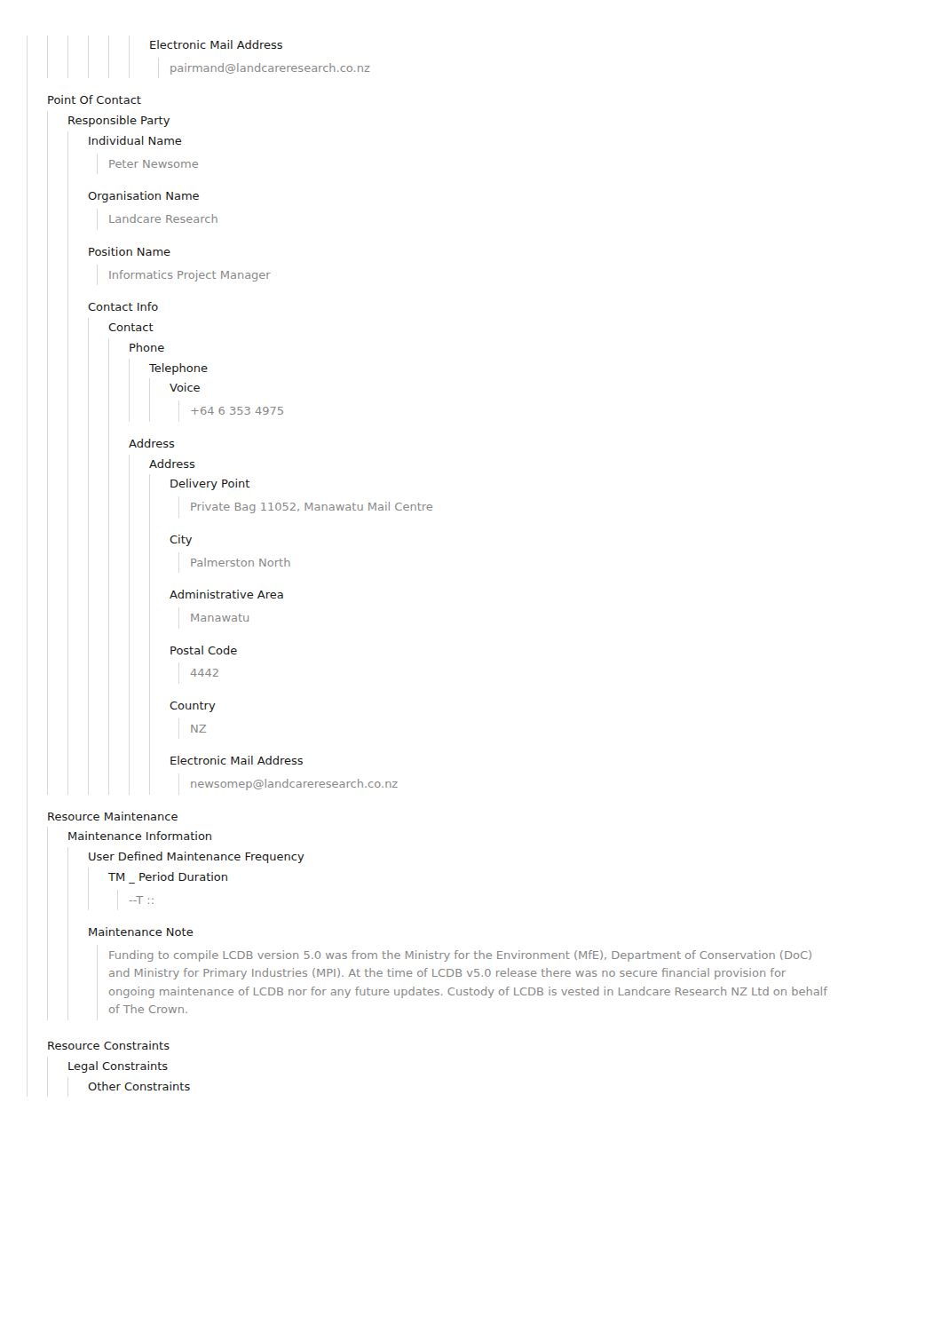Electronic Mail Address
pairmand@landcareresearch.co.nz
Point Of Contact
Responsible Party
Individual Name
Peter Newsome
Organisation Name
Landcare Research
Position Name
Informatics Project Manager
Contact Info
Contact
Phone
Telephone
Voice
+64 6 353 4975
Address
Address
Delivery Point
Private Bag 11052, Manawatu Mail Centre
City
Palmerston North
Administrative Area
Manawatu
Postal Code
4442
Country
NZ
Electronic Mail Address
newsomep@landcareresearch.co.nz
Resource Maintenance
Maintenance Information
User Defined Maintenance Frequency
TM _ Period Duration
--T ::
Maintenance Note
Funding to compile LCDB version 5.0 was from the Ministry for the Environment (MfE), Department of Conservation (DoC) and Ministry for Primary Industries (MPI). At the time of LCDB v5.0 release there was no secure financial provision for ongoing maintenance of LCDB nor for any future updates. Custody of LCDB is vested in Landcare Research NZ Ltd on behalf of The Crown.
Resource Constraints
Legal Constraints
Other Constraints